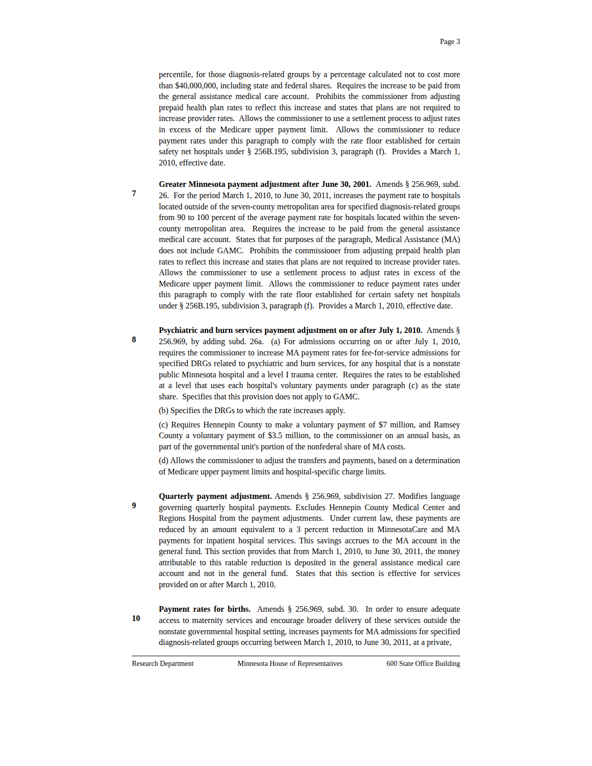Page 3
percentile, for those diagnosis-related groups by a percentage calculated not to cost more than $40,000,000, including state and federal shares. Requires the increase to be paid from the general assistance medical care account. Prohibits the commissioner from adjusting prepaid health plan rates to reflect this increase and states that plans are not required to increase provider rates. Allows the commissioner to use a settlement process to adjust rates in excess of the Medicare upper payment limit. Allows the commissioner to reduce payment rates under this paragraph to comply with the rate floor established for certain safety net hospitals under § 256B.195, subdivision 3, paragraph (f). Provides a March 1, 2010, effective date.
7
Greater Minnesota payment adjustment after June 30, 2001. Amends § 256.969, subd. 26. For the period March 1, 2010, to June 30, 2011, increases the payment rate to hospitals located outside of the seven-county metropolitan area for specified diagnosis-related groups from 90 to 100 percent of the average payment rate for hospitals located within the seven-county metropolitan area. Requires the increase to be paid from the general assistance medical care account. States that for purposes of the paragraph, Medical Assistance (MA) does not include GAMC. Prohibits the commissioner from adjusting prepaid health plan rates to reflect this increase and states that plans are not required to increase provider rates. Allows the commissioner to use a settlement process to adjust rates in excess of the Medicare upper payment limit. Allows the commissioner to reduce payment rates under this paragraph to comply with the rate floor established for certain safety net hospitals under § 256B.195, subdivision 3, paragraph (f). Provides a March 1, 2010, effective date.
8
Psychiatric and burn services payment adjustment on or after July 1, 2010. Amends § 256.969, by adding subd. 26a. (a) For admissions occurring on or after July 1, 2010, requires the commissioner to increase MA payment rates for fee-for-service admissions for specified DRGs related to psychiatric and burn services, for any hospital that is a nonstate public Minnesota hospital and a level I trauma center. Requires the rates to be established at a level that uses each hospital's voluntary payments under paragraph (c) as the state share. Specifies that this provision does not apply to GAMC.
(b) Specifies the DRGs to which the rate increases apply.
(c) Requires Hennepin County to make a voluntary payment of $7 million, and Ramsey County a voluntary payment of $3.5 million, to the commissioner on an annual basis, as part of the governmental unit's portion of the nonfederal share of MA costs.
(d) Allows the commissioner to adjust the transfers and payments, based on a determination of Medicare upper payment limits and hospital-specific charge limits.
9
Quarterly payment adjustment. Amends § 256.969, subdivision 27. Modifies language governing quarterly hospital payments. Excludes Hennepin County Medical Center and Regions Hospital from the payment adjustments. Under current law, these payments are reduced by an amount equivalent to a 3 percent reduction in MinnesotaCare and MA payments for inpatient hospital services. This savings accrues to the MA account in the general fund. This section provides that from March 1, 2010, to June 30, 2011, the money attributable to this ratable reduction is deposited in the general assistance medical care account and not in the general fund. States that this section is effective for services provided on or after March 1, 2010.
10
Payment rates for births. Amends § 256.969, subd. 30. In order to ensure adequate access to maternity services and encourage broader delivery of these services outside the nonstate governmental hospital setting, increases payments for MA admissions for specified diagnosis-related groups occurring between March 1, 2010, to June 30, 2011, at a private,
Research Department Minnesota House of Representatives 600 State Office Building